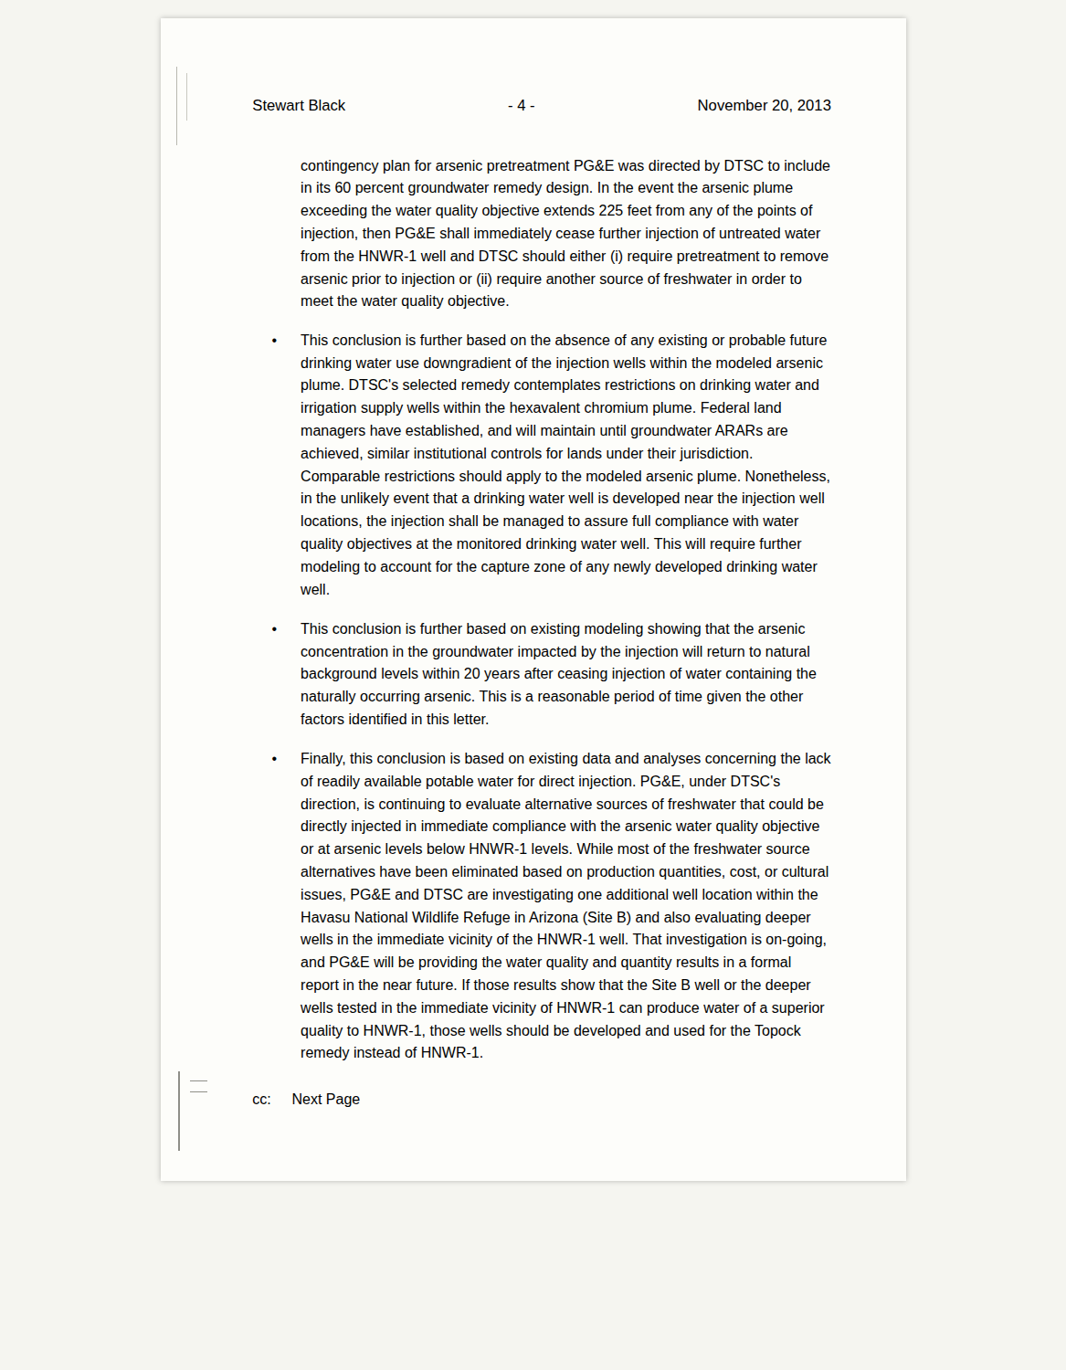Stewart Black
- 4 -
November 20, 2013
contingency plan for arsenic pretreatment PG&E was directed by DTSC to include in its 60 percent groundwater remedy design. In the event the arsenic plume exceeding the water quality objective extends 225 feet from any of the points of injection, then PG&E shall immediately cease further injection of untreated water from the HNWR-1 well and DTSC should either (i) require pretreatment to remove arsenic prior to injection or (ii) require another source of freshwater in order to meet the water quality objective.
This conclusion is further based on the absence of any existing or probable future drinking water use downgradient of the injection wells within the modeled arsenic plume. DTSC's selected remedy contemplates restrictions on drinking water and irrigation supply wells within the hexavalent chromium plume. Federal land managers have established, and will maintain until groundwater ARARs are achieved, similar institutional controls for lands under their jurisdiction. Comparable restrictions should apply to the modeled arsenic plume. Nonetheless, in the unlikely event that a drinking water well is developed near the injection well locations, the injection shall be managed to assure full compliance with water quality objectives at the monitored drinking water well. This will require further modeling to account for the capture zone of any newly developed drinking water well.
This conclusion is further based on existing modeling showing that the arsenic concentration in the groundwater impacted by the injection will return to natural background levels within 20 years after ceasing injection of water containing the naturally occurring arsenic. This is a reasonable period of time given the other factors identified in this letter.
Finally, this conclusion is based on existing data and analyses concerning the lack of readily available potable water for direct injection. PG&E, under DTSC's direction, is continuing to evaluate alternative sources of freshwater that could be directly injected in immediate compliance with the arsenic water quality objective or at arsenic levels below HNWR-1 levels. While most of the freshwater source alternatives have been eliminated based on production quantities, cost, or cultural issues, PG&E and DTSC are investigating one additional well location within the Havasu National Wildlife Refuge in Arizona (Site B) and also evaluating deeper wells in the immediate vicinity of the HNWR-1 well. That investigation is on-going, and PG&E will be providing the water quality and quantity results in a formal report in the near future. If those results show that the Site B well or the deeper wells tested in the immediate vicinity of HNWR-1 can produce water of a superior quality to HNWR-1, those wells should be developed and used for the Topock remedy instead of HNWR-1.
cc: Next Page